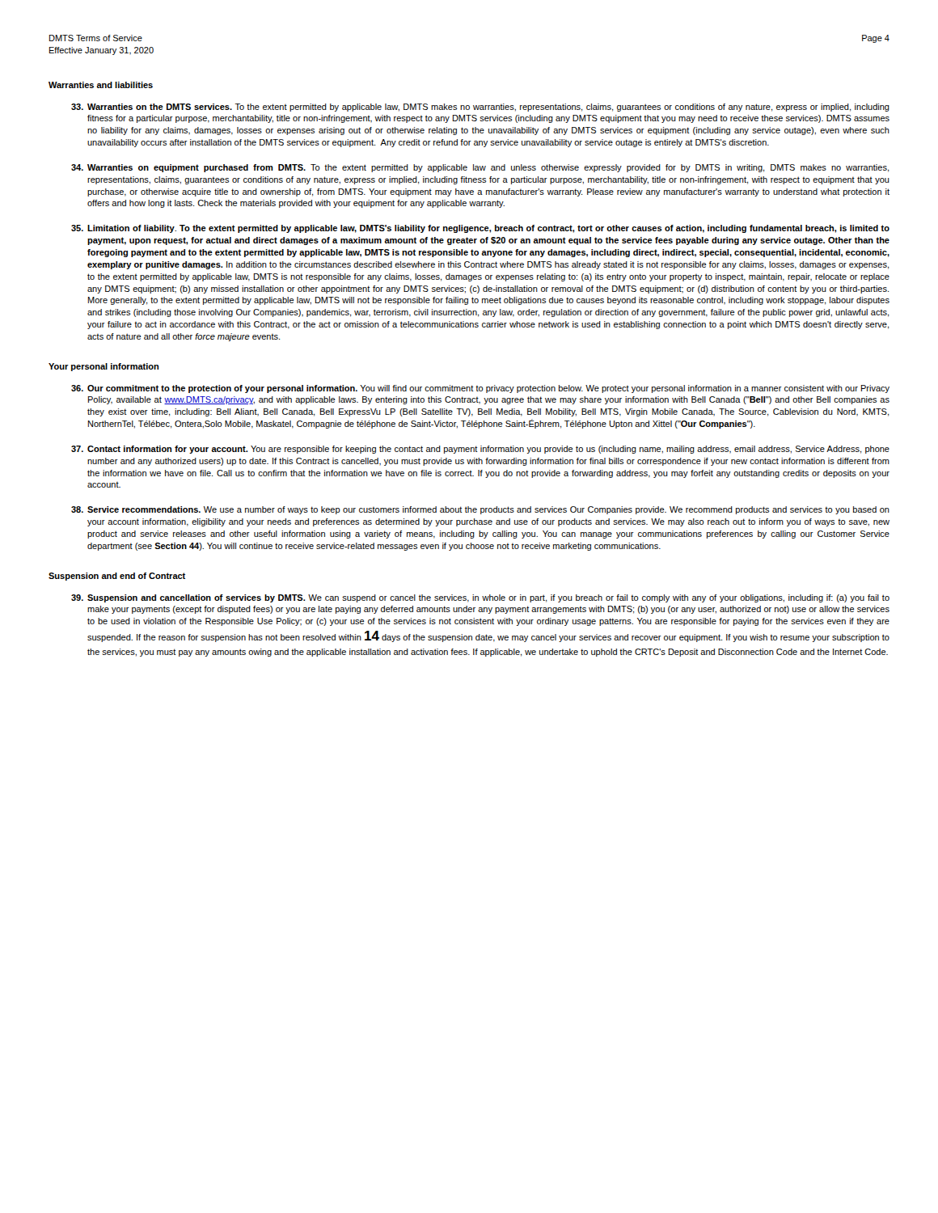DMTS Terms of Service
Effective January 31, 2020
Page 4
Warranties and liabilities
33. Warranties on the DMTS services. To the extent permitted by applicable law, DMTS makes no warranties, representations, claims, guarantees or conditions of any nature, express or implied, including fitness for a particular purpose, merchantability, title or non-infringement, with respect to any DMTS services (including any DMTS equipment that you may need to receive these services). DMTS assumes no liability for any claims, damages, losses or expenses arising out of or otherwise relating to the unavailability of any DMTS services or equipment (including any service outage), even where such unavailability occurs after installation of the DMTS services or equipment. Any credit or refund for any service unavailability or service outage is entirely at DMTS's discretion.
34. Warranties on equipment purchased from DMTS. To the extent permitted by applicable law and unless otherwise expressly provided for by DMTS in writing, DMTS makes no warranties, representations, claims, guarantees or conditions of any nature, express or implied, including fitness for a particular purpose, merchantability, title or non-infringement, with respect to equipment that you purchase, or otherwise acquire title to and ownership of, from DMTS. Your equipment may have a manufacturer's warranty. Please review any manufacturer's warranty to understand what protection it offers and how long it lasts. Check the materials provided with your equipment for any applicable warranty.
35. Limitation of liability. To the extent permitted by applicable law, DMTS's liability for negligence, breach of contract, tort or other causes of action, including fundamental breach, is limited to payment, upon request, for actual and direct damages of a maximum amount of the greater of $20 or an amount equal to the service fees payable during any service outage. Other than the foregoing payment and to the extent permitted by applicable law, DMTS is not responsible to anyone for any damages, including direct, indirect, special, consequential, incidental, economic, exemplary or punitive damages. In addition to the circumstances described elsewhere in this Contract where DMTS has already stated it is not responsible for any claims, losses, damages or expenses, to the extent permitted by applicable law, DMTS is not responsible for any claims, losses, damages or expenses relating to: (a) its entry onto your property to inspect, maintain, repair, relocate or replace any DMTS equipment; (b) any missed installation or other appointment for any DMTS services; (c) de-installation or removal of the DMTS equipment; or (d) distribution of content by you or third-parties. More generally, to the extent permitted by applicable law, DMTS will not be responsible for failing to meet obligations due to causes beyond its reasonable control, including work stoppage, labour disputes and strikes (including those involving Our Companies), pandemics, war, terrorism, civil insurrection, any law, order, regulation or direction of any government, failure of the public power grid, unlawful acts, your failure to act in accordance with this Contract, or the act or omission of a telecommunications carrier whose network is used in establishing connection to a point which DMTS doesn't directly serve, acts of nature and all other force majeure events.
Your personal information
36. Our commitment to the protection of your personal information. You will find our commitment to privacy protection below. We protect your personal information in a manner consistent with our Privacy Policy, available at www.DMTS.ca/privacy, and with applicable laws. By entering into this Contract, you agree that we may share your information with Bell Canada ("Bell") and other Bell companies as they exist over time, including: Bell Aliant, Bell Canada, Bell ExpressVu LP (Bell Satellite TV), Bell Media, Bell Mobility, Bell MTS, Virgin Mobile Canada, The Source, Cablevision du Nord, KMTS, NorthernTel, Télébec, Ontera,Solo Mobile, Maskatel, Compagnie de téléphone de Saint-Victor, Téléphone Saint-Éphrem, Téléphone Upton and Xittel ("Our Companies").
37. Contact information for your account. You are responsible for keeping the contact and payment information you provide to us (including name, mailing address, email address, Service Address, phone number and any authorized users) up to date. If this Contract is cancelled, you must provide us with forwarding information for final bills or correspondence if your new contact information is different from the information we have on file. Call us to confirm that the information we have on file is correct. If you do not provide a forwarding address, you may forfeit any outstanding credits or deposits on your account.
38. Service recommendations. We use a number of ways to keep our customers informed about the products and services Our Companies provide. We recommend products and services to you based on your account information, eligibility and your needs and preferences as determined by your purchase and use of our products and services. We may also reach out to inform you of ways to save, new product and service releases and other useful information using a variety of means, including by calling you. You can manage your communications preferences by calling our Customer Service department (see Section 44). You will continue to receive service-related messages even if you choose not to receive marketing communications.
Suspension and end of Contract
39. Suspension and cancellation of services by DMTS. We can suspend or cancel the services, in whole or in part, if you breach or fail to comply with any of your obligations, including if: (a) you fail to make your payments (except for disputed fees) or you are late paying any deferred amounts under any payment arrangements with DMTS; (b) you (or any user, authorized or not) use or allow the services to be used in violation of the Responsible Use Policy; or (c) your use of the services is not consistent with your ordinary usage patterns. You are responsible for paying for the services even if they are suspended. If the reason for suspension has not been resolved within 14 days of the suspension date, we may cancel your services and recover our equipment. If you wish to resume your subscription to the services, you must pay any amounts owing and the applicable installation and activation fees. If applicable, we undertake to uphold the CRTC's Deposit and Disconnection Code and the Internet Code.